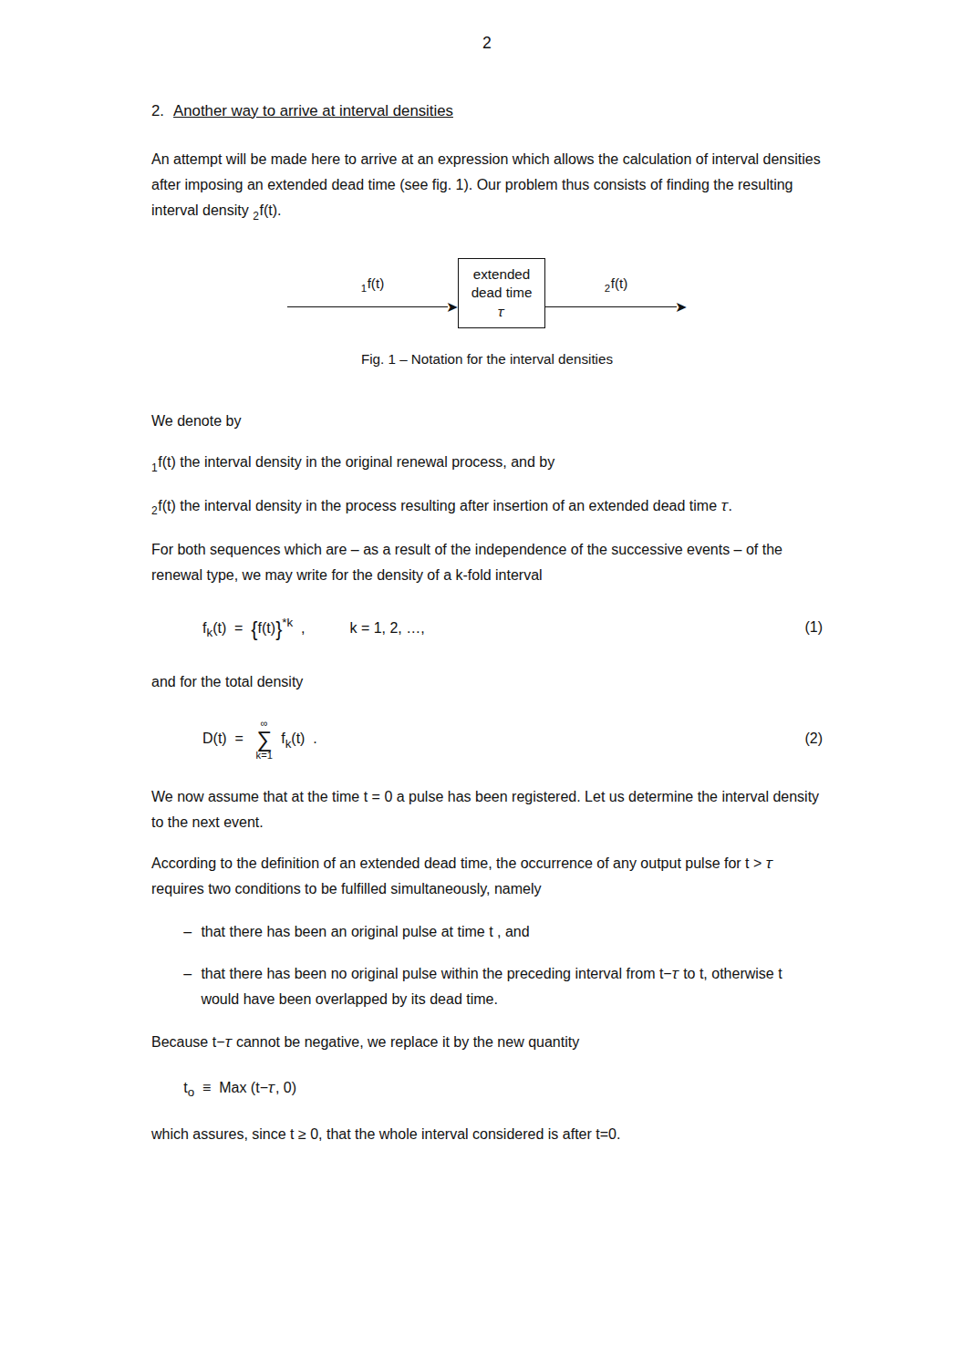2
2. Another way to arrive at interval densities
An attempt will be made here to arrive at an expression which allows the calculation of interval densities after imposing an extended dead time (see fig. 1). Our problem thus consists of finding the resulting interval density 2f(t).
1f(t)
➤
extended
dead time
𝜏
2f(t)
➤
Fig. 1 – Notation for the interval densities
We denote by
1f(t) the interval density in the original renewal process, and by
2f(t) the interval density in the process resulting after insertion of an extended dead time 𝜏.
For both sequences which are – as a result of the independence of the successive events – of the renewal type, we may write for the density of a k-fold interval
fk(t) = {f(t)}*k , k = 1, 2, …,
(1)
and for the total density
D(t) = ∞ ∑ k=1 fk(t) .
(2)
We now assume that at the time t = 0 a pulse has been registered. Let us determine the interval density to the next event.
According to the definition of an extended dead time, the occurrence of any output pulse for t > 𝜏 requires two conditions to be fulfilled simultaneously, namely
that there has been an original pulse at time t , and
that there has been no original pulse within the preceding interval from t−𝜏 to t, otherwise t would have been overlapped by its dead time.
Because t−𝜏 cannot be negative, we replace it by the new quantity
to ≡ Max (t−𝜏, 0)
which assures, since t ≥ 0, that the whole interval considered is after t=0.